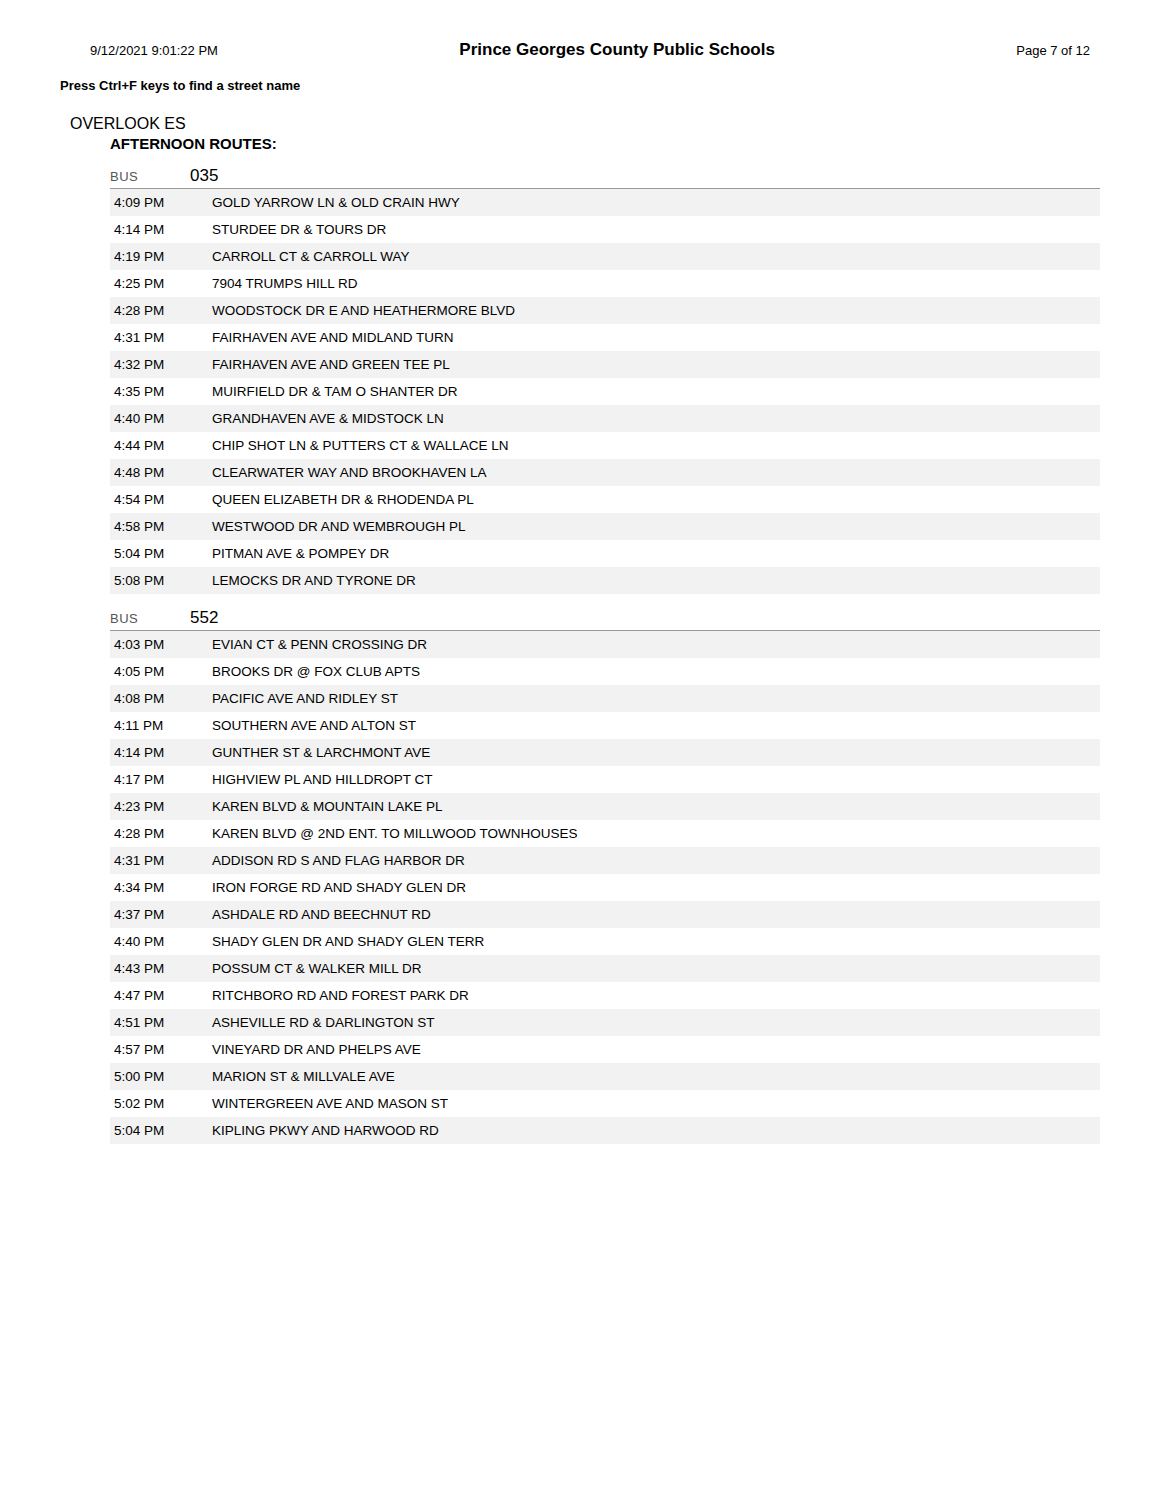9/12/2021 9:01:22 PM
Prince Georges County Public Schools
Page 7 of 12
Press Ctrl+F keys to find a street name
OVERLOOK ES
AFTERNOON ROUTES:
BUS
035
| 4:09 PM | GOLD YARROW LN & OLD CRAIN HWY |
| 4:14 PM | STURDEE DR & TOURS DR |
| 4:19 PM | CARROLL CT & CARROLL WAY |
| 4:25 PM | 7904 TRUMPS HILL RD |
| 4:28 PM | WOODSTOCK DR E AND HEATHERMORE BLVD |
| 4:31 PM | FAIRHAVEN AVE AND MIDLAND TURN |
| 4:32 PM | FAIRHAVEN AVE AND GREEN TEE PL |
| 4:35 PM | MUIRFIELD DR & TAM O SHANTER DR |
| 4:40 PM | GRANDHAVEN AVE & MIDSTOCK LN |
| 4:44 PM | CHIP SHOT LN & PUTTERS CT & WALLACE LN |
| 4:48 PM | CLEARWATER WAY AND BROOKHAVEN LA |
| 4:54 PM | QUEEN ELIZABETH DR & RHODENDA PL |
| 4:58 PM | WESTWOOD DR AND WEMBROUGH PL |
| 5:04 PM | PITMAN AVE & POMPEY DR |
| 5:08 PM | LEMOCKS DR AND TYRONE DR |
BUS
552
| 4:03 PM | EVIAN CT & PENN CROSSING DR |
| 4:05 PM | BROOKS DR @ FOX CLUB APTS |
| 4:08 PM | PACIFIC AVE AND RIDLEY ST |
| 4:11 PM | SOUTHERN AVE AND ALTON ST |
| 4:14 PM | GUNTHER ST & LARCHMONT AVE |
| 4:17 PM | HIGHVIEW PL AND HILLDROPT CT |
| 4:23 PM | KAREN BLVD & MOUNTAIN LAKE PL |
| 4:28 PM | KAREN BLVD @ 2ND ENT. TO MILLWOOD TOWNHOUSES |
| 4:31 PM | ADDISON RD S AND FLAG HARBOR DR |
| 4:34 PM | IRON FORGE RD AND SHADY GLEN DR |
| 4:37 PM | ASHDALE RD AND BEECHNUT RD |
| 4:40 PM | SHADY GLEN DR AND SHADY GLEN TERR |
| 4:43 PM | POSSUM CT & WALKER MILL DR |
| 4:47 PM | RITCHBORO RD AND FOREST PARK DR |
| 4:51 PM | ASHEVILLE RD & DARLINGTON ST |
| 4:57 PM | VINEYARD DR AND PHELPS AVE |
| 5:00 PM | MARION ST & MILLVALE AVE |
| 5:02 PM | WINTERGREEN AVE AND MASON ST |
| 5:04 PM | KIPLING PKWY AND HARWOOD RD |